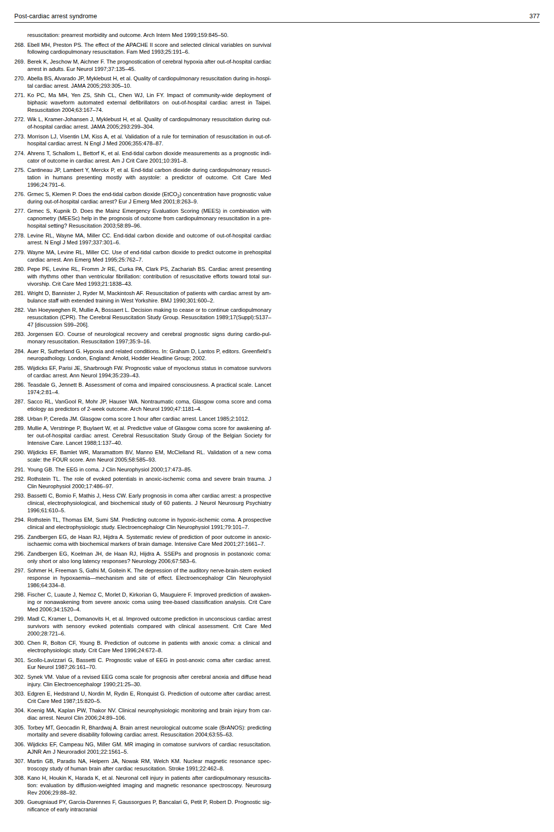Post-cardiac arrest syndrome
377
resuscitation: prearrest morbidity and outcome. Arch Intern Med 1999;159:845–50.
268. Ebell MH, Preston PS. The effect of the APACHE II score and selected clinical variables on survival following cardiopulmonary resuscitation. Fam Med 1993;25:191–6.
269. Berek K, Jeschow M, Aichner F. The prognostication of cerebral hypoxia after out-of-hospital cardiac arrest in adults. Eur Neurol 1997;37:135–45.
270. Abella BS, Alvarado JP, Myklebust H, et al. Quality of cardiopulmonary resuscitation during in-hospital cardiac arrest. JAMA 2005;293:305–10.
271. Ko PC, Ma MH, Yen ZS, Shih CL, Chen WJ, Lin FY. Impact of community-wide deployment of biphasic waveform automated external defibrillators on out-of-hospital cardiac arrest in Taipei. Resuscitation 2004;63:167–74.
272. Wik L, Kramer-Johansen J, Myklebust H, et al. Quality of cardiopulmonary resuscitation during out-of-hospital cardiac arrest. JAMA 2005;293:299–304.
273. Morrison LJ, Visentin LM, Kiss A, et al. Validation of a rule for termination of resuscitation in out-of-hospital cardiac arrest. N Engl J Med 2006;355:478–87.
274. Ahrens T, Schallom L, Bettorf K, et al. End-tidal carbon dioxide measurements as a prognostic indicator of outcome in cardiac arrest. Am J Crit Care 2001;10:391–8.
275. Cantineau JP, Lambert Y, Merckx P, et al. End-tidal carbon dioxide during cardiopulmonary resuscitation in humans presenting mostly with asystole: a predictor of outcome. Crit Care Med 1996;24:791–6.
276. Grmec S, Klemen P. Does the end-tidal carbon dioxide (EtCO2) concentration have prognostic value during out-of-hospital cardiac arrest? Eur J Emerg Med 2001;8:263–9.
277. Grmec S, Kupnik D. Does the Mainz Emergency Evaluation Scoring (MEES) in combination with capnometry (MEESc) help in the prognosis of outcome from cardiopulmonary resuscitation in a prehospital setting? Resuscitation 2003;58:89–96.
278. Levine RL, Wayne MA, Miller CC. End-tidal carbon dioxide and outcome of out-of-hospital cardiac arrest. N Engl J Med 1997;337:301–6.
279. Wayne MA, Levine RL, Miller CC. Use of end-tidal carbon dioxide to predict outcome in prehospital cardiac arrest. Ann Emerg Med 1995;25:762–7.
280. Pepe PE, Levine RL, Fromm Jr RE, Curka PA, Clark PS, Zachariah BS. Cardiac arrest presenting with rhythms other than ventricular fibrillation: contribution of resuscitative efforts toward total survivorship. Crit Care Med 1993;21:1838–43.
281. Wright D, Bannister J, Ryder M, Mackintosh AF. Resuscitation of patients with cardiac arrest by ambulance staff with extended training in West Yorkshire. BMJ 1990;301:600–2.
282. Van Hoeyweghen R, Mullie A, Bossaert L. Decision making to cease or to continue cardiopulmonary resuscitation (CPR). The Cerebral Resuscitation Study Group. Resuscitation 1989;17(Suppl):S137–47 [discussion S99–206].
283. Jorgensen EO. Course of neurological recovery and cerebral prognostic signs during cardio-pulmonary resuscitation. Resuscitation 1997;35:9–16.
284. Auer R, Sutherland G. Hypoxia and related conditions. In: Graham D, Lantos P, editors. Greenfield’s neuropathology. London, England: Arnold, Hodder Headline Group; 2002.
285. Wijdicks EF, Parisi JE, Sharbrough FW. Prognostic value of myoclonus status in comatose survivors of cardiac arrest. Ann Neurol 1994;35:239–43.
286. Teasdale G, Jennett B. Assessment of coma and impaired consciousness. A practical scale. Lancet 1974;2:81–4.
287. Sacco RL, VanGool R, Mohr JP, Hauser WA. Nontraumatic coma, Glasgow coma score and coma etiology as predictors of 2-week outcome. Arch Neurol 1990;47:1181–4.
288. Urban P, Cereda JM. Glasgow coma score 1 hour after cardiac arrest. Lancet 1985;2:1012.
289. Mullie A, Verstringe P, Buylaert W, et al. Predictive value of Glasgow coma score for awakening after out-of-hospital cardiac arrest. Cerebral Resuscitation Study Group of the Belgian Society for Intensive Care. Lancet 1988;1:137–40.
290. Wijdicks EF, Bamlet WR, Maramattom BV, Manno EM, McClelland RL. Validation of a new coma scale: the FOUR score. Ann Neurol 2005;58:585–93.
291. Young GB. The EEG in coma. J Clin Neurophysiol 2000;17:473–85.
292. Rothstein TL. The role of evoked potentials in anoxic-ischemic coma and severe brain trauma. J Clin Neurophysiol 2000;17:486–97.
293. Bassetti C, Bomio F, Mathis J, Hess CW. Early prognosis in coma after cardiac arrest: a prospective clinical, electrophysiological, and biochemical study of 60 patients. J Neurol Neurosurg Psychiatry 1996;61:610–5.
294. Rothstein TL, Thomas EM, Sumi SM. Predicting outcome in hypoxic-ischemic coma. A prospective clinical and electrophysiologic study. Electroencephalogr Clin Neurophysiol 1991;79:101–7.
295. Zandbergen EG, de Haan RJ, Hijdra A. Systematic review of prediction of poor outcome in anoxic-ischaemic coma with biochemical markers of brain damage. Intensive Care Med 2001;27:1661–7.
296. Zandbergen EG, Koelman JH, de Haan RJ, Hijdra A. SSEPs and prognosis in postanoxic coma: only short or also long latency responses? Neurology 2006;67:583–6.
297. Sohmer H, Freeman S, Gafni M, Goitein K. The depression of the auditory nerve-brain-stem evoked response in hypoxaemia—mechanism and site of effect. Electroencephalogr Clin Neurophysiol 1986;64:334–8.
298. Fischer C, Luaute J, Nemoz C, Morlet D, Kirkorian G, Mauguiere F. Improved prediction of awakening or nonawakening from severe anoxic coma using tree-based classification analysis. Crit Care Med 2006;34:1520–4.
299. Madl C, Kramer L, Domanovits H, et al. Improved outcome prediction in unconscious cardiac arrest survivors with sensory evoked potentials compared with clinical assessment. Crit Care Med 2000;28:721–6.
300. Chen R, Bolton CF, Young B. Prediction of outcome in patients with anoxic coma: a clinical and electrophysiologic study. Crit Care Med 1996;24:672–8.
301. Scollo-Lavizzari G, Bassetti C. Prognostic value of EEG in post-anoxic coma after cardiac arrest. Eur Neurol 1987;26:161–70.
302. Synek VM. Value of a revised EEG coma scale for prognosis after cerebral anoxia and diffuse head injury. Clin Electroencephalogr 1990;21:25–30.
303. Edgren E, Hedstrand U, Nordin M, Rydin E, Ronquist G. Prediction of outcome after cardiac arrest. Crit Care Med 1987;15:820–5.
304. Koenig MA, Kaplan PW, Thakor NV. Clinical neurophysiologic monitoring and brain injury from cardiac arrest. Neurol Clin 2006;24:89–106.
305. Torbey MT, Geocadin R, Bhardwaj A. Brain arrest neurological outcome scale (BrANOS): predicting mortality and severe disability following cardiac arrest. Resuscitation 2004;63:55–63.
306. Wijdicks EF, Campeau NG, Miller GM. MR imaging in comatose survivors of cardiac resuscitation. AJNR Am J Neuroradiol 2001;22:1561–5.
307. Martin GB, Paradis NA, Helpern JA, Nowak RM, Welch KM. Nuclear magnetic resonance spectroscopy study of human brain after cardiac resuscitation. Stroke 1991;22:462–8.
308. Kano H, Houkin K, Harada K, et al. Neuronal cell injury in patients after cardiopulmonary resuscitation: evaluation by diffusion-weighted imaging and magnetic resonance spectroscopy. Neurosurg Rev 2006;29:88–92.
309. Gueugniaud PY, Garcia-Darennes F, Gaussorgues P, Bancalari G, Petit P, Robert D. Prognostic significance of early intracranial